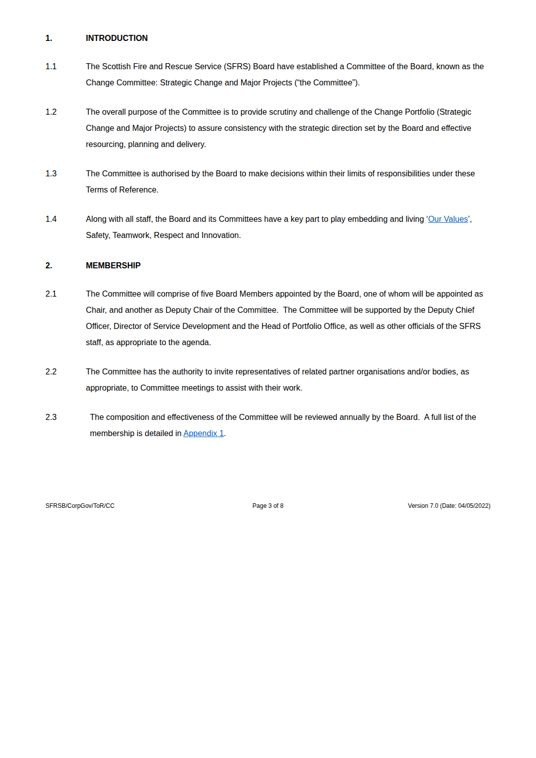1.
INTRODUCTION
1.1
The Scottish Fire and Rescue Service (SFRS) Board have established a Committee of the Board, known as the Change Committee: Strategic Change and Major Projects (“the Committee”).
1.2
The overall purpose of the Committee is to provide scrutiny and challenge of the Change Portfolio (Strategic Change and Major Projects) to assure consistency with the strategic direction set by the Board and effective resourcing, planning and delivery.
1.3
The Committee is authorised by the Board to make decisions within their limits of responsibilities under these Terms of Reference.
1.4
Along with all staff, the Board and its Committees have a key part to play embedding and living ‘Our Values’, Safety, Teamwork, Respect and Innovation.
2.
MEMBERSHIP
2.1
The Committee will comprise of five Board Members appointed by the Board, one of whom will be appointed as Chair, and another as Deputy Chair of the Committee. The Committee will be supported by the Deputy Chief Officer, Director of Service Development and the Head of Portfolio Office, as well as other officials of the SFRS staff, as appropriate to the agenda.
2.2
The Committee has the authority to invite representatives of related partner organisations and/or bodies, as appropriate, to Committee meetings to assist with their work.
2.3
The composition and effectiveness of the Committee will be reviewed annually by the Board. A full list of the membership is detailed in Appendix 1.
SFRSB/CorpGov/ToR/CC
Page 3 of 8
Version 7.0 (Date: 04/05/2022)